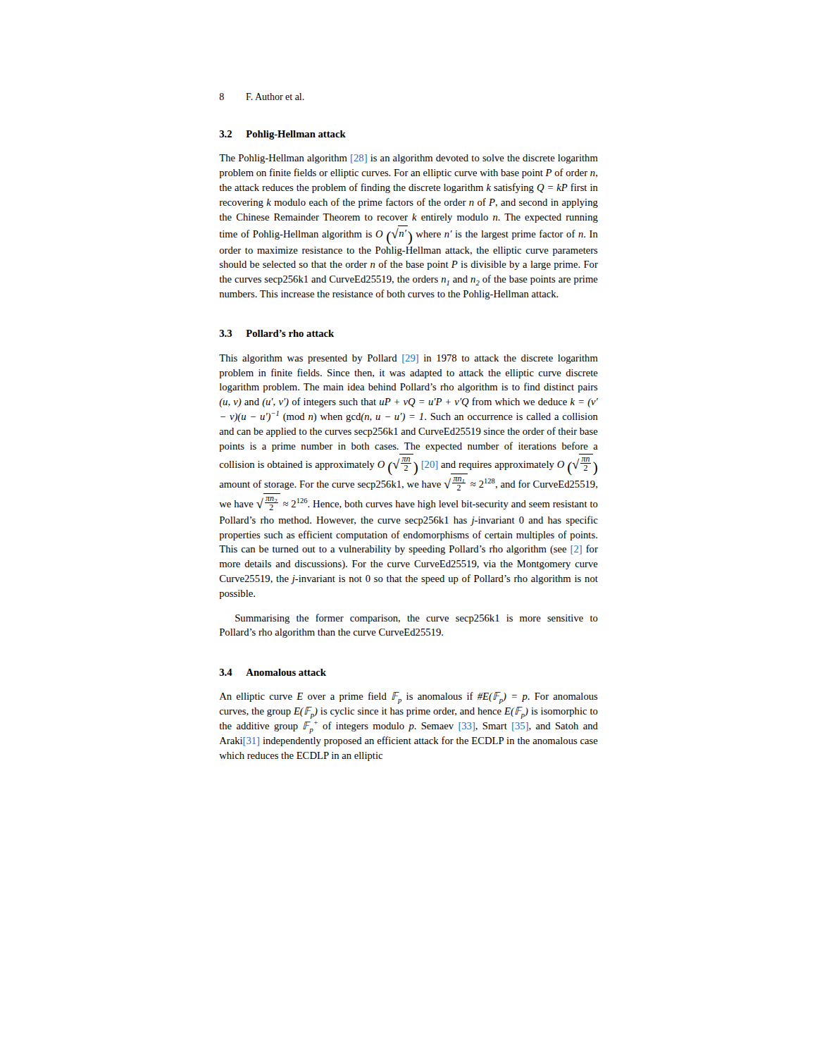8 F. Author et al.
3.2 Pohlig-Hellman attack
The Pohlig-Hellman algorithm [28] is an algorithm devoted to solve the discrete logarithm problem on finite fields or elliptic curves. For an elliptic curve with base point P of order n, the attack reduces the problem of finding the discrete logarithm k satisfying Q = kP first in recovering k modulo each of the prime factors of the order n of P, and second in applying the Chinese Remainder Theorem to recover k entirely modulo n. The expected running time of Pohlig-Hellman algorithm is O (√n′) where n′ is the largest prime factor of n. In order to maximize resistance to the Pohlig-Hellman attack, the elliptic curve parameters should be selected so that the order n of the base point P is divisible by a large prime. For the curves secp256k1 and CurveEd25519, the orders n1 and n2 of the base points are prime numbers. This increase the resistance of both curves to the Pohlig-Hellman attack.
3.3 Pollard’s rho attack
This algorithm was presented by Pollard [29] in 1978 to attack the discrete logarithm problem in finite fields. Since then, it was adapted to attack the elliptic curve discrete logarithm problem. The main idea behind Pollard’s rho algorithm is to find distinct pairs (u, v) and (u′, v′) of integers such that uP + vQ = u′P + v′Q from which we deduce k = (v′ − v)(u − u′)−1 (mod n) when gcd(n, u − u′) = 1. Such an occurrence is called a collision and can be applied to the curves secp256k1 and CurveEd25519 since the order of their base points is a prime number in both cases. The expected number of iterations before a collision is obtained is approximately O (√πn 2) [20] and requires approximately O (√πn 2) amount of storage. For the curve secp256k1, we have √πn12 ≈ 2128, and for CurveEd25519, we have √πn22 ≈ 2126. Hence, both curves have high level bit-security and seem resistant to Pollard’s rho method. However, the curve secp256k1 has j-invariant 0 and has specific properties such as efficient computation of endomorphisms of certain multiples of points. This can be turned out to a vulnerability by speeding Pollard’s rho algorithm (see [2] for more details and discussions). For the curve CurveEd25519, via the Montgomery curve Curve25519, the j-invariant is not 0 so that the speed up of Pollard’s rho algorithm is not possible.
Summarising the former comparison, the curve secp256k1 is more sensitive to Pollard’s rho algorithm than the curve CurveEd25519.
3.4 Anomalous attack
An elliptic curve E over a prime field 𝔽p is anomalous if #E(𝔽p) = p. For anomalous curves, the group E(𝔽p) is cyclic since it has prime order, and hence E(𝔽p) is isomorphic to the additive group 𝔽p+ of integers modulo p. Semaev [33], Smart [35], and Satoh and Araki[31] independently proposed an efficient attack for the ECDLP in the anomalous case which reduces the ECDLP in an elliptic